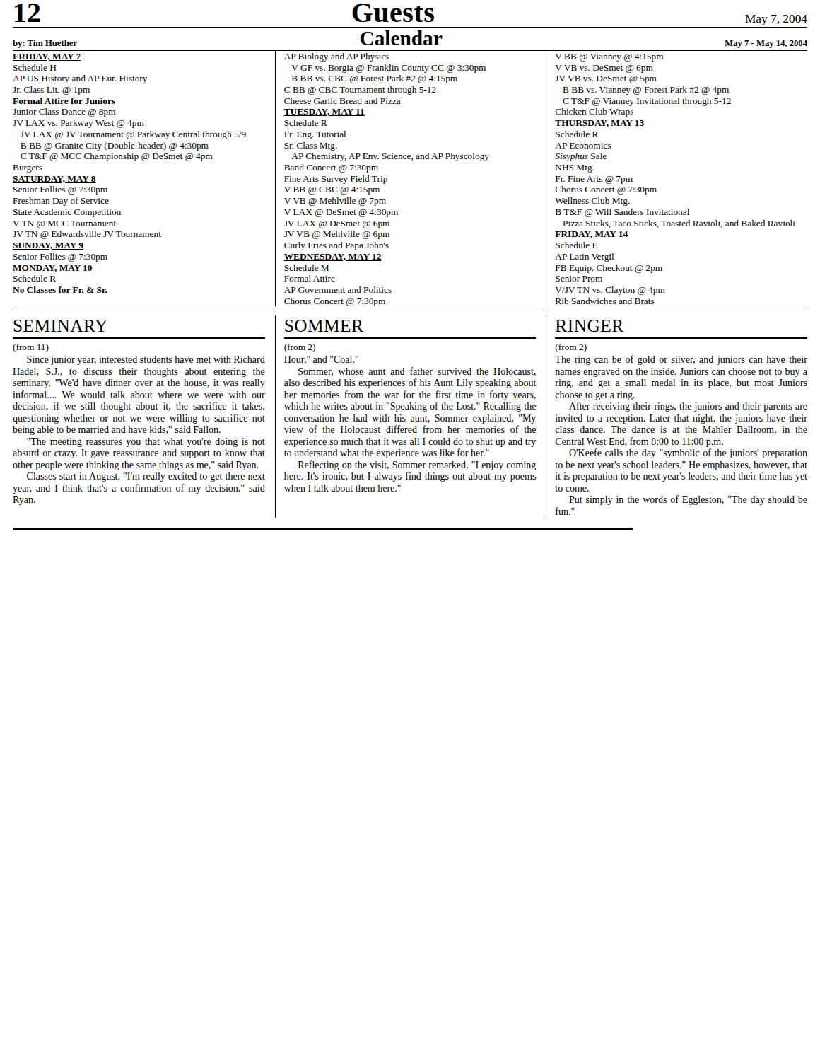12
Guests
May 7, 2004
by: Tim Huether
Calendar
May 7 - May 14, 2004
FRIDAY, MAY 7
Schedule H
AP US History and AP Eur. History
Jr. Class Lit. @ 1pm
Formal Attire for Juniors
Junior Class Dance @ 8pm
JV LAX vs. Parkway West @ 4pm
JV LAX @ JV Tournament @ Parkway Central through 5/9
B BB @ Granite City (Double-header) @ 4:30pm
C T&F @ MCC Championship @ DeSmet @ 4pm
Burgers
SATURDAY, MAY 8
Senior Follies @ 7:30pm
Freshman Day of Service
State Academic Competition
V TN @ MCC Tournament
JV TN @ Edwardsville JV Tournament
SUNDAY, MAY 9
Senior Follies @ 7:30pm
MONDAY, MAY 10
Schedule R
No Classes for Fr. & Sr.
AP Biology and AP Physics
V GF vs. Borgia @ Franklin County CC @ 3:30pm
B BB vs. CBC @ Forest Park #2 @ 4:15pm
C BB @ CBC Tournament through 5-12
Cheese Garlic Bread and Pizza
TUESDAY, MAY 11
Schedule R
Fr. Eng. Tutorial
Sr. Class Mtg.
AP Chemistry, AP Env. Science, and AP Physcology
Band Concert @ 7:30pm
Fine Arts Survey Field Trip
V BB @ CBC @ 4:15pm
V VB @ Mehlville @ 7pm
V LAX @ DeSmet @ 4:30pm
JV LAX @ DeSmet @ 6pm
JV VB @ Mehlville @ 6pm
Curly Fries and Papa John's
WEDNESDAY, MAY 12
Schedule M
Formal Attire
AP Government and Politics
Chorus Concert @ 7:30pm
V BB @ Vianney @ 4:15pm
V VB vs. DeSmet @ 6pm
JV VB vs. DeSmet @ 5pm
B BB vs. Vianney @ Forest Park #2 @ 4pm
C T&F @ Vianney Invitational through 5-12
Chicken Club Wraps
THURSDAY, MAY 13
Schedule R
AP Economics
Sisyphus Sale
NHS Mtg.
Fr. Fine Arts @ 7pm
Chorus Concert @ 7:30pm
Wellness Club Mtg.
B T&F @ Will Sanders Invitational
Pizza Sticks, Taco Sticks, Toasted Ravioli, and Baked Ravioli
FRIDAY, MAY 14
Schedule E
AP Latin Vergil
FB Equip. Checkout @ 2pm
Senior Prom
V/JV TN vs. Clayton @ 4pm
Rib Sandwiches and Brats
SEMINARY
(from 11)
Since junior year, interested students have met with Richard Hadel, S.J., to discuss their thoughts about entering the seminary. "We'd have dinner over at the house, it was really informal.... We would talk about where we were with our decision, if we still thought about it, the sacrifice it takes, questioning whether or not we were willing to sacrifice not being able to be married and have kids," said Fallon.
"The meeting reassures you that what you're doing is not absurd or crazy. It gave reassurance and support to know that other people were thinking the same things as me," said Ryan.
Classes start in August. "I'm really excited to get there next year, and I think that's a confirmation of my decision," said Ryan.
SOMMER
(from 2)
Hour," and "Coal."
Sommer, whose aunt and father survived the Holocaust, also described his experiences of his Aunt Lily speaking about her memories from the war for the first time in forty years, which he writes about in "Speaking of the Lost." Recalling the conversation he had with his aunt, Sommer explained, "My view of the Holocaust differed from her memories of the experience so much that it was all I could do to shut up and try to understand what the experience was like for her."
Reflecting on the visit, Sommer remarked, "I enjoy coming here. It's ironic, but I always find things out about my poems when I talk about them here."
RINGER
(from 2)
The ring can be of gold or silver, and juniors can have their names engraved on the inside. Juniors can choose not to buy a ring, and get a small medal in its place, but most Juniors choose to get a ring.
After receiving their rings, the juniors and their parents are invited to a reception. Later that night, the juniors have their class dance. The dance is at the Mahler Ballroom, in the Central West End, from 8:00 to 11:00 p.m.
O'Keefe calls the day "symbolic of the juniors' preparation to be next year's school leaders." He emphasizes, however, that it is preparation to be next year's leaders, and their time has yet to come.
Put simply in the words of Eggleston, "The day should be fun."